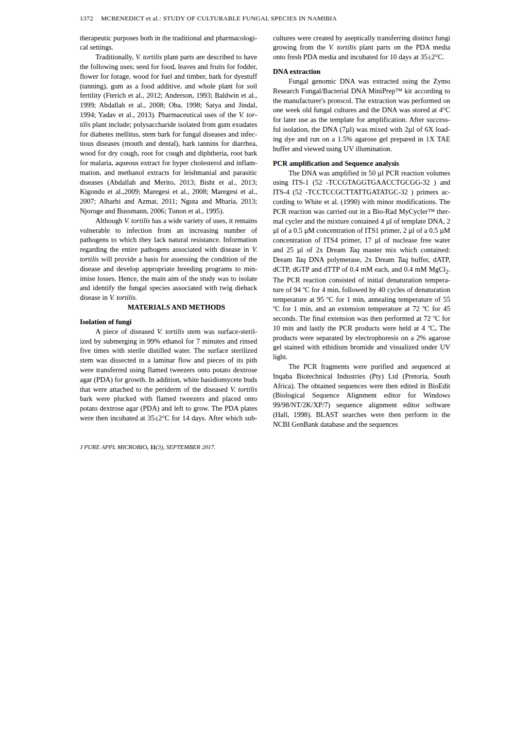1372 MCBENEDICT et al.: STUDY OF CULTURABLE FUNGAL SPECIES IN NAMIBIA
therapeutic purposes both in the traditional and pharmacological settings.
Traditionally, V. tortilis plant parts are described to have the following uses; seed for food, leaves and fruits for fodder, flower for forage, wood for fuel and timber, bark for dyestuff (tanning), gum as a food additive, and whole plant for soil fertility (Fterich et al., 2012; Anderson, 1993; Baldwin et al., 1999; Abdallah et al., 2008; Oba, 1998; Satya and Jindal, 1994; Yadav et al., 2013). Pharmaceutical uses of the V. tortilis plant include; polysaccharide isolated from gum exudates for diabetes mellitus, stem bark for fungal diseases and infectious diseases (mouth and dental), bark tannins for diarrhea, wood for dry cough, root for cough and diphtheria, root bark for malaria, aqueous extract for hyper cholesterol and inflammation, and methanol extracts for leishmanial and parasitic diseases (Abdallah and Merito, 2013; Bisht et al., 2013; Kigondu et al.,2009; Maregesi et al., 2008; Maregesi et al., 2007; Alharbi and Azmat, 2011; Nguta and Mbaria, 2013; Njoroge and Bussmann, 2006; Tunon et al., 1995).
Although V. tortilis has a wide variety of uses, it remains vulnerable to infection from an increasing number of pathogens to which they lack natural resistance. Information regarding the entire pathogens associated with disease in V. tortilis will provide a basis for assessing the condition of the disease and develop appropriate breeding programs to minimise losses. Hence, the main aim of the study was to isolate and identify the fungal species associated with twig dieback disease in V. tortilis.
MATERIALS AND METHODS
Isolation of fungi
A piece of diseased V. tortilis stem was surface-sterilized by submerging in 99% ethanol for 7 minutes and rinsed five times with sterile distilled water. The surface sterilized stem was dissected in a laminar flow and pieces of its pith were transferred using flamed tweezers onto potato dextrose agar (PDA) for growth. In addition, white basidiomycete buds that were attached to the periderm of the diseased V. tortilis bark were plucked with flamed tweezers and placed onto potato dextrose agar (PDA) and left to grow. The PDA plates were then incubated at 35±2°C for 14 days. After which subcultures were created by aseptically transferring distinct fungi growing from the V. tortilis plant parts on the PDA media onto fresh PDA media and incubated for 10 days at 35±2°C.
DNA extraction
Fungal genomic DNA was extracted using the Zymo Research Fungal/Bacterial DNA MiniPrep™ kit according to the manufacturer's protocol. The extraction was performed on one week old fungal cultures and the DNA was stored at 4°C for later use as the template for amplification. After successful isolation, the DNA (7µl) was mixed with 2µl of 6X loading dye and run on a 1.5% agarose gel prepared in 1X TAE buffer and viewed using UV illumination.
PCR amplification and Sequence analysis
The DNA was amplified in 50 µl PCR reaction volumes using ITS-1 (52 -TCCGTAGGTGAACCTGCGG-32 ) and ITS-4 (52 -TCCTCCGCTTATTGATATGC-32 ) primers according to White et al. (1990) with minor modifications. The PCR reaction was carried out in a Bio-Rad MyCycler™ thermal cycler and the mixture contained 4 µl of template DNA, 2 µl of a 0.5 µM concentration of ITS1 primer, 2 µl of a 0.5 µM concentration of ITS4 primer, 17 µl of nuclease free water and 25 µl of 2x Dream Taq master mix which contained: Dream Taq DNA polymerase, 2x Dream Taq buffer, dATP, dCTP, dGTP and dTTP of 0.4 mM each, and 0.4 mM MgCl2. The PCR reaction consisted of initial denaturation temperature of 94 ºC for 4 min, followed by 40 cycles of denaturation temperature at 95 ºC for 1 min, annealing temperature of 55 ºC for 1 min, and an extension temperature at 72 ºC for 45 seconds. The final extension was then performed at 72 ºC for 10 min and lastly the PCR products were held at 4 ºC. The products were separated by electrophoresis on a 2% agarose gel stained with ethidium bromide and visualized under UV light.
The PCR fragments were purified and sequenced at Inqaba Biotechnical Industries (Pty) Ltd (Pretoria, South Africa). The obtained sequences were then edited in BioEdit (Biological Sequence Alignment editor for Windows 99/98/NT/2K/XP/7) sequence alignment editor software (Hall, 1998). BLAST searches were then perform in the NCBI GenBank database and the sequences
J PURE APPL MICROBIO, 11(3), SEPTEMBER 2017.